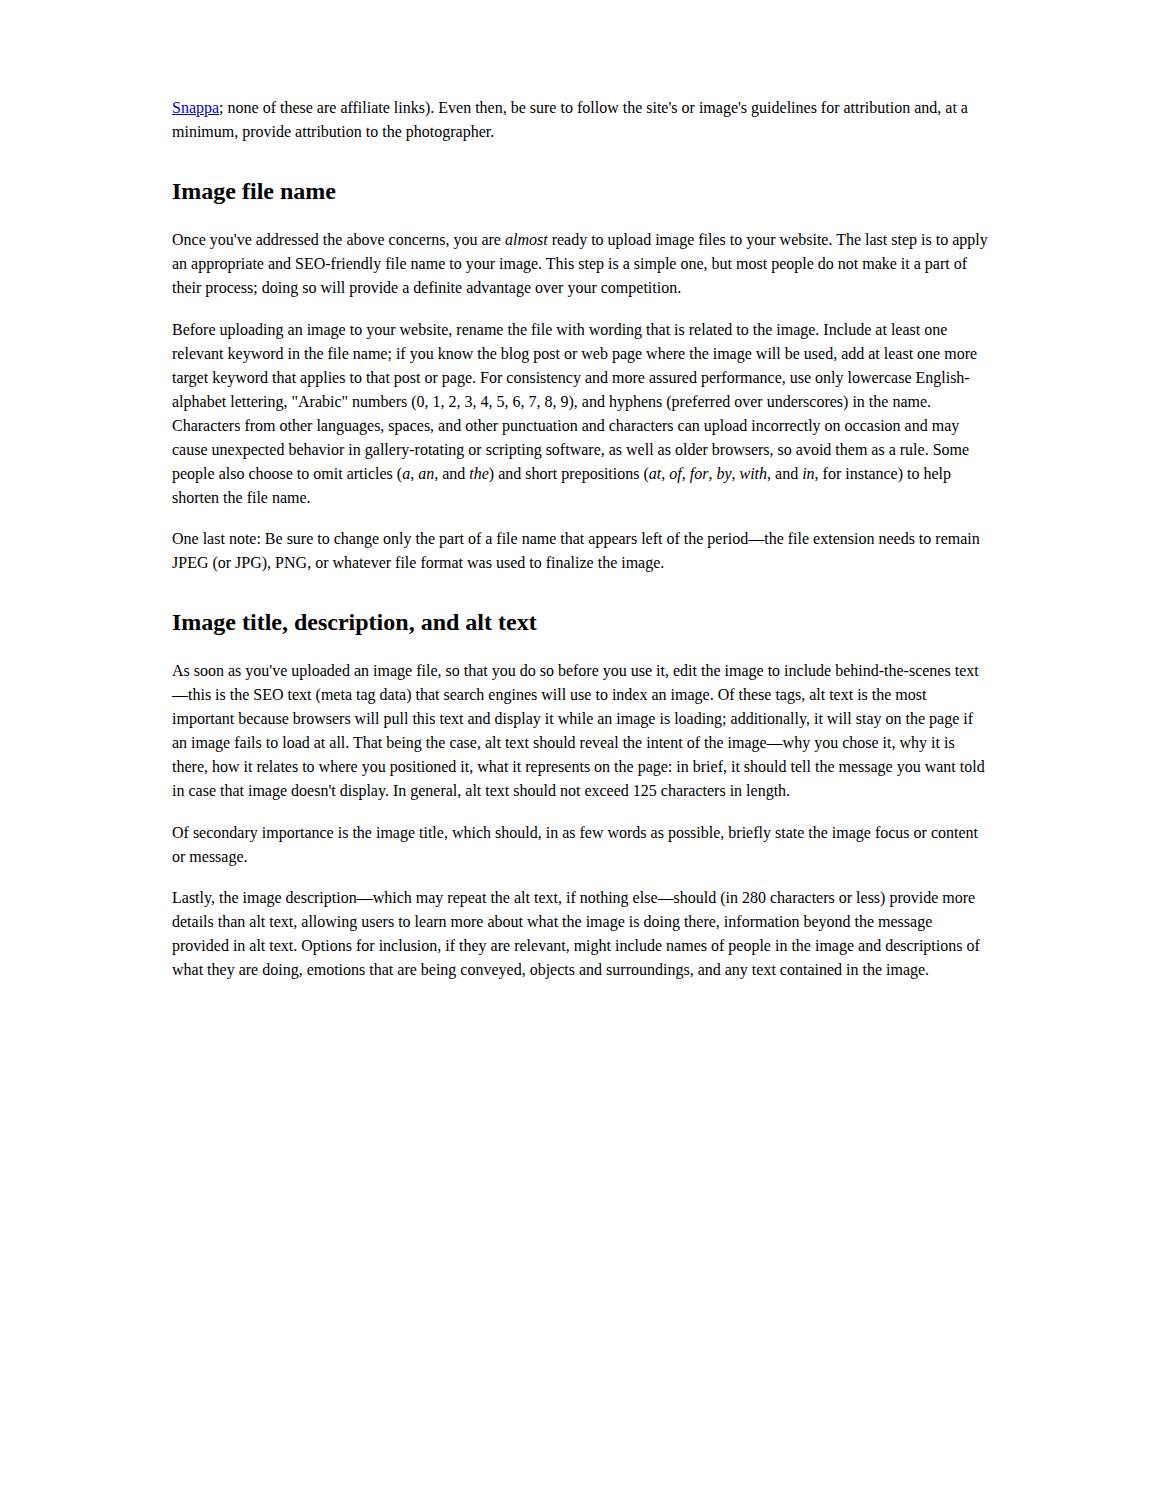Snappa; none of these are affiliate links). Even then, be sure to follow the site's or image's guidelines for attribution and, at a minimum, provide attribution to the photographer.
Image file name
Once you've addressed the above concerns, you are almost ready to upload image files to your website. The last step is to apply an appropriate and SEO-friendly file name to your image. This step is a simple one, but most people do not make it a part of their process; doing so will provide a definite advantage over your competition.
Before uploading an image to your website, rename the file with wording that is related to the image. Include at least one relevant keyword in the file name; if you know the blog post or web page where the image will be used, add at least one more target keyword that applies to that post or page. For consistency and more assured performance, use only lowercase English-alphabet lettering, "Arabic" numbers (0, 1, 2, 3, 4, 5, 6, 7, 8, 9), and hyphens (preferred over underscores) in the name. Characters from other languages, spaces, and other punctuation and characters can upload incorrectly on occasion and may cause unexpected behavior in gallery-rotating or scripting software, as well as older browsers, so avoid them as a rule. Some people also choose to omit articles (a, an, and the) and short prepositions (at, of, for, by, with, and in, for instance) to help shorten the file name.
One last note: Be sure to change only the part of a file name that appears left of the period—the file extension needs to remain JPEG (or JPG), PNG, or whatever file format was used to finalize the image.
Image title, description, and alt text
As soon as you've uploaded an image file, so that you do so before you use it, edit the image to include behind-the-scenes text—this is the SEO text (meta tag data) that search engines will use to index an image. Of these tags, alt text is the most important because browsers will pull this text and display it while an image is loading; additionally, it will stay on the page if an image fails to load at all. That being the case, alt text should reveal the intent of the image—why you chose it, why it is there, how it relates to where you positioned it, what it represents on the page: in brief, it should tell the message you want told in case that image doesn't display. In general, alt text should not exceed 125 characters in length.
Of secondary importance is the image title, which should, in as few words as possible, briefly state the image focus or content or message.
Lastly, the image description—which may repeat the alt text, if nothing else—should (in 280 characters or less) provide more details than alt text, allowing users to learn more about what the image is doing there, information beyond the message provided in alt text. Options for inclusion, if they are relevant, might include names of people in the image and descriptions of what they are doing, emotions that are being conveyed, objects and surroundings, and any text contained in the image.